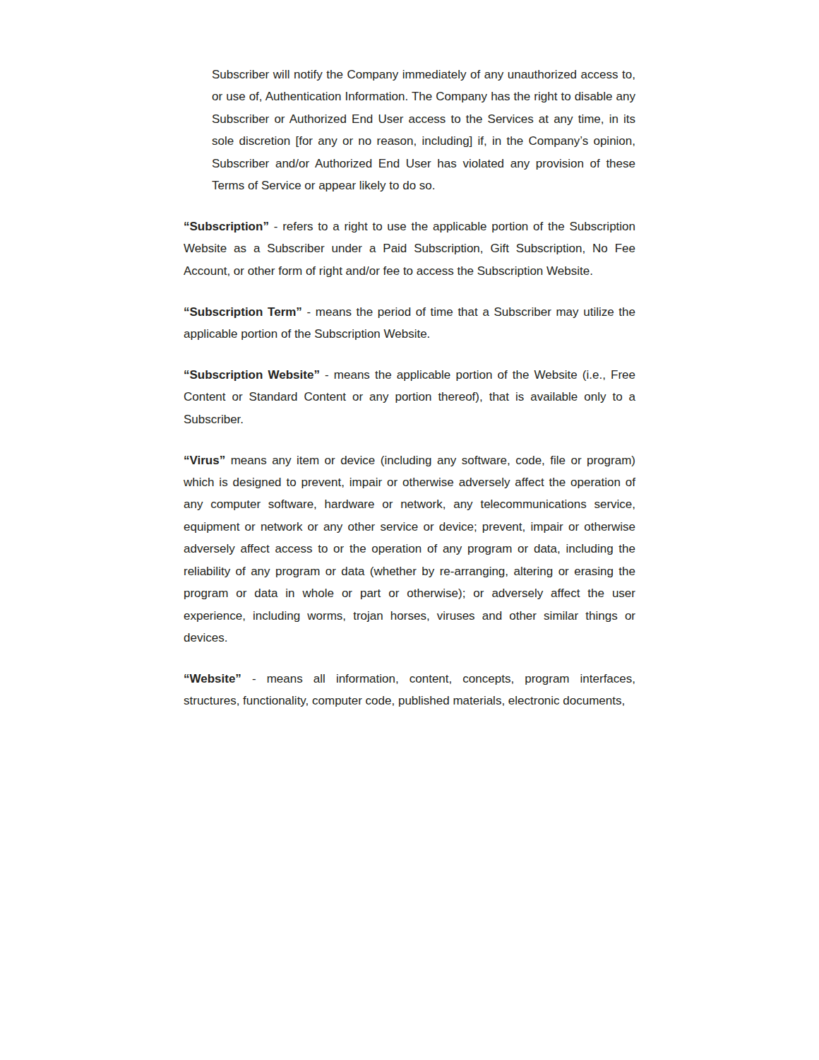Subscriber will notify the Company immediately of any unauthorized access to, or use of, Authentication Information. The Company has the right to disable any Subscriber or Authorized End User access to the Services at any time, in its sole discretion [for any or no reason, including] if, in the Company’s opinion, Subscriber and/or Authorized End User has violated any provision of these Terms of Service or appear likely to do so.
“Subscription” - refers to a right to use the applicable portion of the Subscription Website as a Subscriber under a Paid Subscription, Gift Subscription, No Fee Account, or other form of right and/or fee to access the Subscription Website.
“Subscription Term” - means the period of time that a Subscriber may utilize the applicable portion of the Subscription Website.
“Subscription Website” - means the applicable portion of the Website (i.e., Free Content or Standard Content or any portion thereof), that is available only to a Subscriber.
“Virus” means any item or device (including any software, code, file or program) which is designed to prevent, impair or otherwise adversely affect the operation of any computer software, hardware or network, any telecommunications service, equipment or network or any other service or device; prevent, impair or otherwise adversely affect access to or the operation of any program or data, including the reliability of any program or data (whether by re-arranging, altering or erasing the program or data in whole or part or otherwise); or adversely affect the user experience, including worms, trojan horses, viruses and other similar things or devices.
“Website” - means all information, content, concepts, program interfaces, structures, functionality, computer code, published materials, electronic documents,